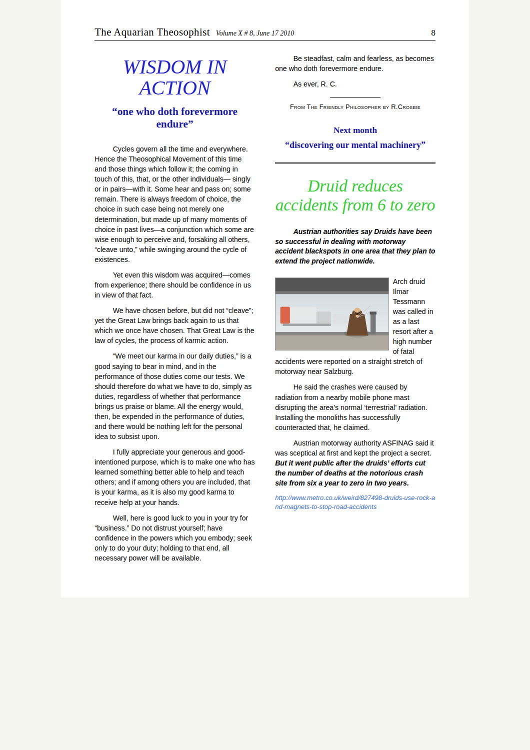The Aquarian Theosophist Volume X # 8, June 17 2010
8
WISDOM IN ACTION
“one who doth forevermore endure”
Cycles govern all the time and everywhere. Hence the Theosophical Movement of this time and those things which follow it; the coming in touch of this, that, or the other individuals— singly or in pairs—with it. Some hear and pass on; some remain. There is always freedom of choice, the choice in such case being not merely one determination, but made up of many moments of choice in past lives—a conjunction which some are wise enough to perceive and, forsaking all others, “cleave unto,” while swinging around the cycle of existences.
Yet even this wisdom was acquired—comes from experience; there should be confidence in us in view of that fact.
We have chosen before, but did not “cleave”; yet the Great Law brings back again to us that which we once have chosen. That Great Law is the law of cycles, the process of karmic action.
“We meet our karma in our daily duties,” is a good saying to bear in mind, and in the performance of those duties come our tests. We should therefore do what we have to do, simply as duties, regardless of whether that performance brings us praise or blame. All the energy would, then, be expended in the performance of duties, and there would be nothing left for the personal idea to subsist upon.
I fully appreciate your generous and good-intentioned purpose, which is to make one who has learned something better able to help and teach others; and if among others you are included, that is your karma, as it is also my good karma to receive help at your hands.
Well, here is good luck to you in your try for “business.” Do not distrust yourself; have confidence in the powers which you embody; seek only to do your duty; holding to that end, all necessary power will be available.
Be steadfast, calm and fearless, as becomes one who doth forevermore endure.
As ever, R. C.
From The Friendly Philosopher by R.Crosbie
Next month
“discovering our mental machinery”
Druid reduces accidents from 6 to zero
Austrian authorities say Druids have been so successful in dealing with motorway accident blackspots in one area that they plan to extend the project nationwide.
Arch druid Ilmar Tessmann was called in as a last resort after a high number of fatal accidents were reported on a straight stretch of motorway near Salzburg.
He said the crashes were caused by radiation from a nearby mobile phone mast disrupting the area’s normal ‘terrestrial’ radiation. Installing the monoliths has successfully counteracted that, he claimed.
Austrian motorway authority ASFINAG said it was sceptical at first and kept the project a secret. But it went public after the druids’ efforts cut the number of deaths at the notorious crash site from six a year to zero in two years.
http://www.metro.co.uk/weird/827498-druids-use-rock-and-magnets-to-stop-road-accidents